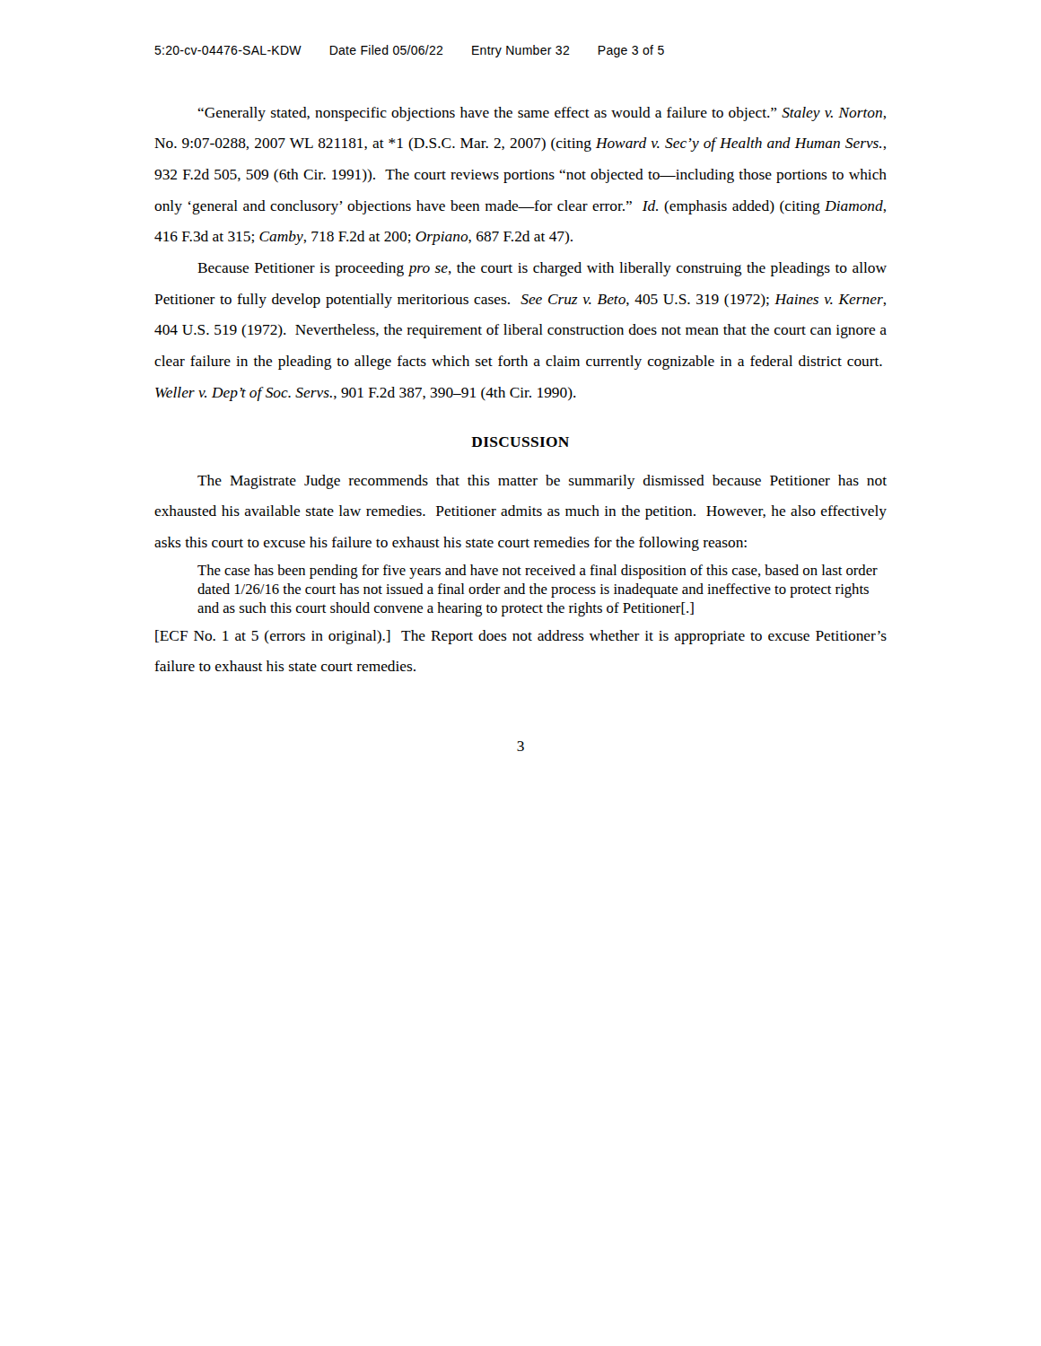5:20-cv-04476-SAL-KDW Date Filed 05/06/22 Entry Number 32 Page 3 of 5
“Generally stated, nonspecific objections have the same effect as would a failure to object.” Staley v. Norton, No. 9:07-0288, 2007 WL 821181, at *1 (D.S.C. Mar. 2, 2007) (citing Howard v. Sec’y of Health and Human Servs., 932 F.2d 505, 509 (6th Cir. 1991)). The court reviews portions “not objected to—including those portions to which only ‘general and conclusory’ objections have been made—for clear error.” Id. (emphasis added) (citing Diamond, 416 F.3d at 315; Camby, 718 F.2d at 200; Orpiano, 687 F.2d at 47).
Because Petitioner is proceeding pro se, the court is charged with liberally construing the pleadings to allow Petitioner to fully develop potentially meritorious cases. See Cruz v. Beto, 405 U.S. 319 (1972); Haines v. Kerner, 404 U.S. 519 (1972). Nevertheless, the requirement of liberal construction does not mean that the court can ignore a clear failure in the pleading to allege facts which set forth a claim currently cognizable in a federal district court. Weller v. Dep’t of Soc. Servs., 901 F.2d 387, 390–91 (4th Cir. 1990).
DISCUSSION
The Magistrate Judge recommends that this matter be summarily dismissed because Petitioner has not exhausted his available state law remedies. Petitioner admits as much in the petition. However, he also effectively asks this court to excuse his failure to exhaust his state court remedies for the following reason:
The case has been pending for five years and have not received a final disposition of this case, based on last order dated 1/26/16 the court has not issued a final order and the process is inadequate and ineffective to protect rights and as such this court should convene a hearing to protect the rights of Petitioner[.]
[ECF No. 1 at 5 (errors in original).] The Report does not address whether it is appropriate to excuse Petitioner’s failure to exhaust his state court remedies.
3